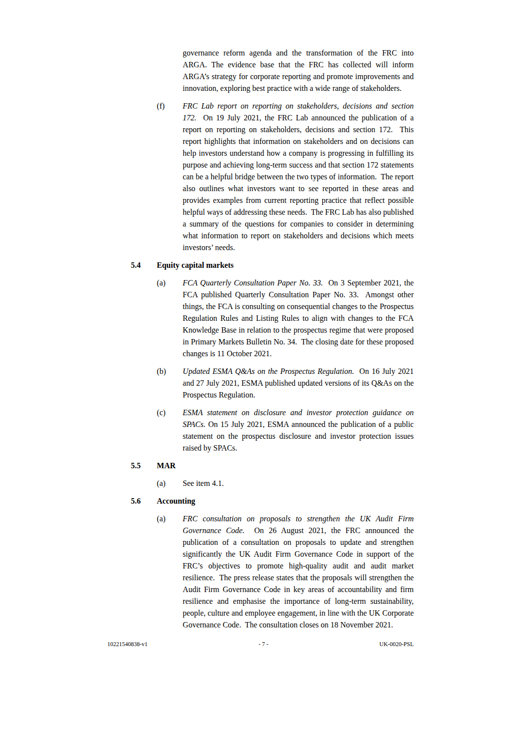governance reform agenda and the transformation of the FRC into ARGA. The evidence base that the FRC has collected will inform ARGA’s strategy for corporate reporting and promote improvements and innovation, exploring best practice with a wide range of stakeholders.
(f) FRC Lab report on reporting on stakeholders, decisions and section 172. On 19 July 2021, the FRC Lab announced the publication of a report on reporting on stakeholders, decisions and section 172. This report highlights that information on stakeholders and on decisions can help investors understand how a company is progressing in fulfilling its purpose and achieving long-term success and that section 172 statements can be a helpful bridge between the two types of information. The report also outlines what investors want to see reported in these areas and provides examples from current reporting practice that reflect possible helpful ways of addressing these needs. The FRC Lab has also published a summary of the questions for companies to consider in determining what information to report on stakeholders and decisions which meets investors’ needs.
5.4 Equity capital markets
(a) FCA Quarterly Consultation Paper No. 33. On 3 September 2021, the FCA published Quarterly Consultation Paper No. 33. Amongst other things, the FCA is consulting on consequential changes to the Prospectus Regulation Rules and Listing Rules to align with changes to the FCA Knowledge Base in relation to the prospectus regime that were proposed in Primary Markets Bulletin No. 34. The closing date for these proposed changes is 11 October 2021.
(b) Updated ESMA Q&As on the Prospectus Regulation. On 16 July 2021 and 27 July 2021, ESMA published updated versions of its Q&As on the Prospectus Regulation.
(c) ESMA statement on disclosure and investor protection guidance on SPACs. On 15 July 2021, ESMA announced the publication of a public statement on the prospectus disclosure and investor protection issues raised by SPACs.
5.5 MAR
(a) See item 4.1.
5.6 Accounting
(a) FRC consultation on proposals to strengthen the UK Audit Firm Governance Code. On 26 August 2021, the FRC announced the publication of a consultation on proposals to update and strengthen significantly the UK Audit Firm Governance Code in support of the FRC’s objectives to promote high-quality audit and audit market resilience. The press release states that the proposals will strengthen the Audit Firm Governance Code in key areas of accountability and firm resilience and emphasise the importance of long-term sustainability, people, culture and employee engagement, in line with the UK Corporate Governance Code. The consultation closes on 18 November 2021.
10221540838-v1 - 7 - UK-0020-PSL